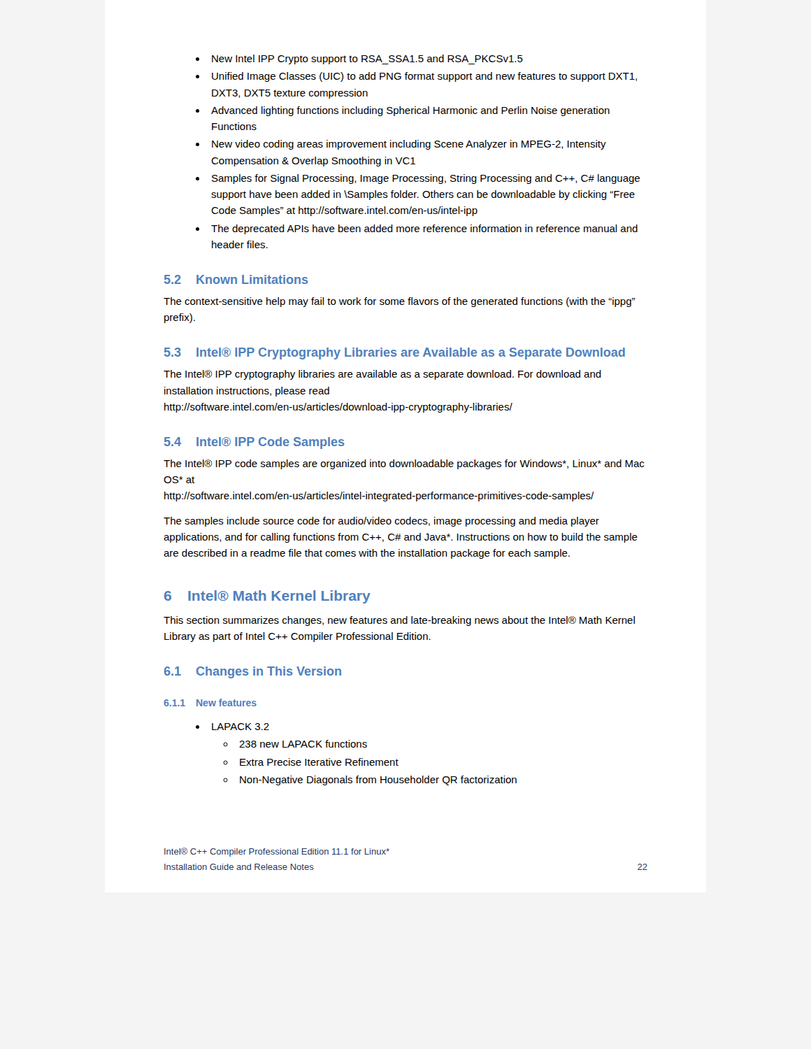New Intel IPP Crypto support to RSA_SSA1.5 and RSA_PKCSv1.5
Unified Image Classes (UIC) to add PNG format support and new features to support DXT1, DXT3, DXT5 texture compression
Advanced lighting functions including Spherical Harmonic and Perlin Noise generation Functions
New video coding areas improvement including Scene Analyzer in MPEG-2, Intensity Compensation & Overlap Smoothing in VC1
Samples for Signal Processing, Image Processing, String Processing and C++, C# language support have been added in \Samples folder. Others can be downloadable by clicking “Free Code Samples” at http://software.intel.com/en-us/intel-ipp
The deprecated APIs have been added more reference information in reference manual and header files.
5.2 Known Limitations
The context-sensitive help may fail to work for some flavors of the generated functions (with the “ippg” prefix).
5.3 Intel® IPP Cryptography Libraries are Available as a Separate Download
The Intel® IPP cryptography libraries are available as a separate download. For download and installation instructions, please read
http://software.intel.com/en-us/articles/download-ipp-cryptography-libraries/
5.4 Intel® IPP Code Samples
The Intel® IPP code samples are organized into downloadable packages for Windows*, Linux* and Mac OS* at
http://software.intel.com/en-us/articles/intel-integrated-performance-primitives-code-samples/
The samples include source code for audio/video codecs, image processing and media player applications, and for calling functions from C++, C# and Java*. Instructions on how to build the sample are described in a readme file that comes with the installation package for each sample.
6 Intel® Math Kernel Library
This section summarizes changes, new features and late-breaking news about the Intel® Math Kernel Library as part of Intel C++ Compiler Professional Edition.
6.1 Changes in This Version
6.1.1 New features
LAPACK 3.2
238 new LAPACK functions
Extra Precise Iterative Refinement
Non-Negative Diagonals from Householder QR factorization
Intel® C++ Compiler Professional Edition 11.1 for Linux*
Installation Guide and Release Notes 22